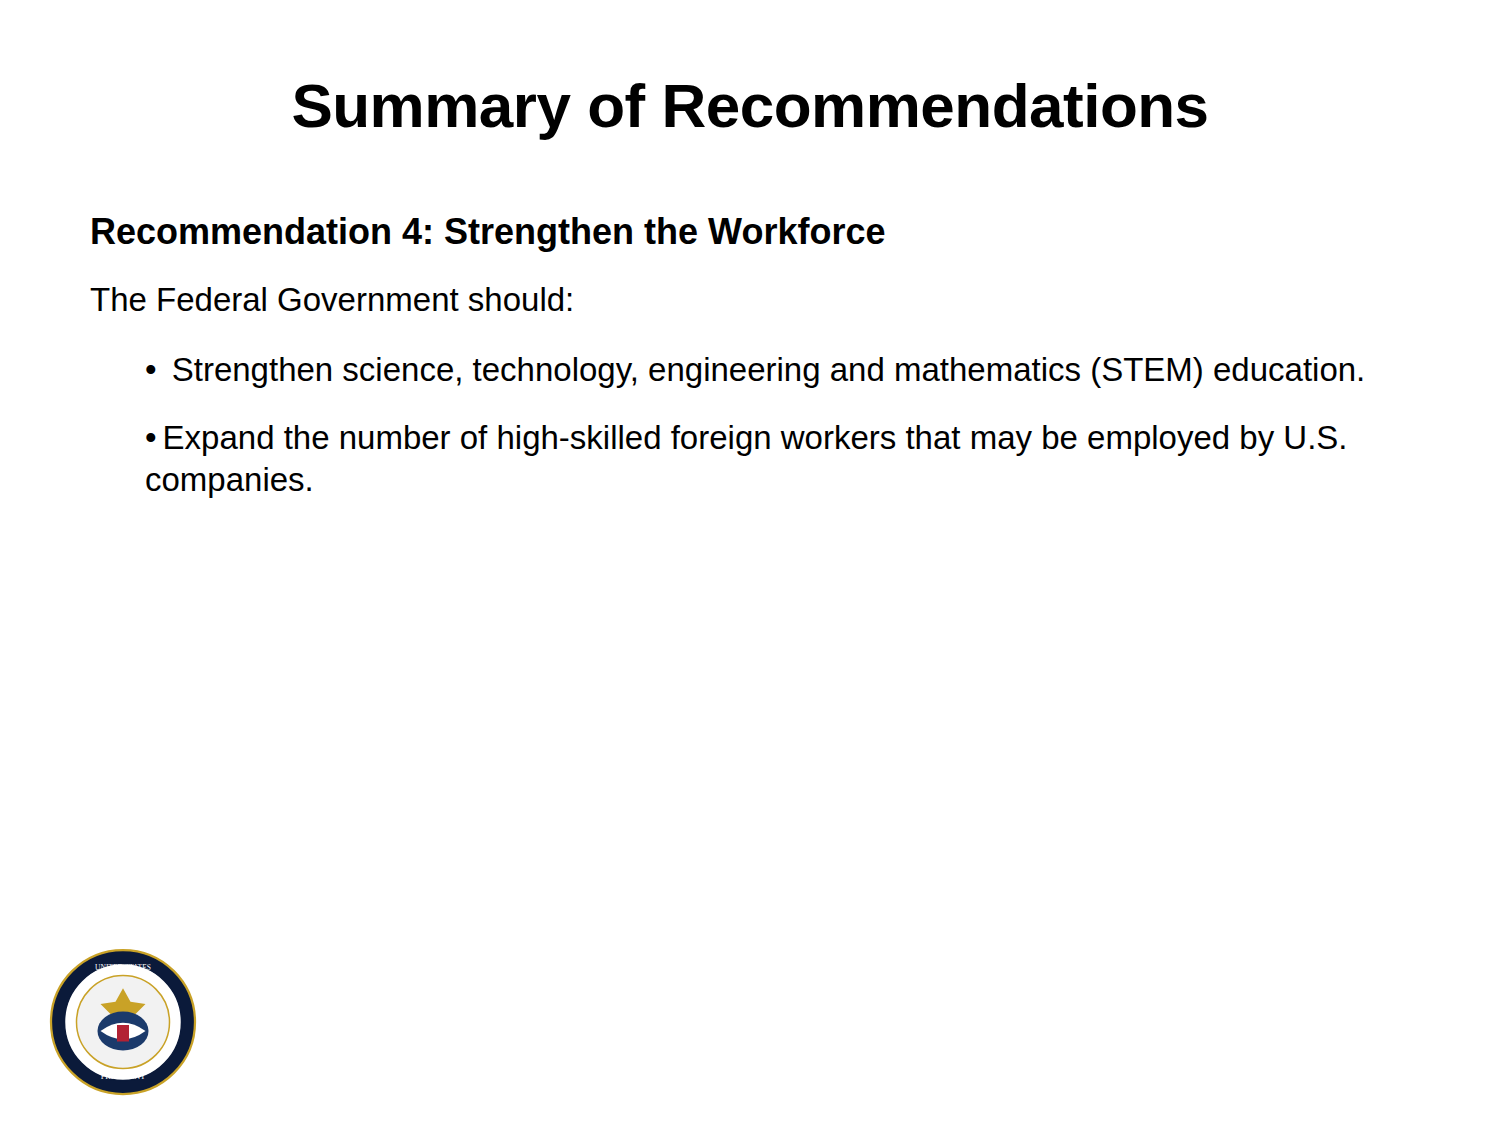Summary of Recommendations
Recommendation 4: Strengthen the Workforce
The Federal Government should:
• Strengthen science, technology, engineering and mathematics (STEM) education.
•Expand the number of high-skilled foreign workers that may be employed by U.S. companies.
PRESIDENT UNITED STATES